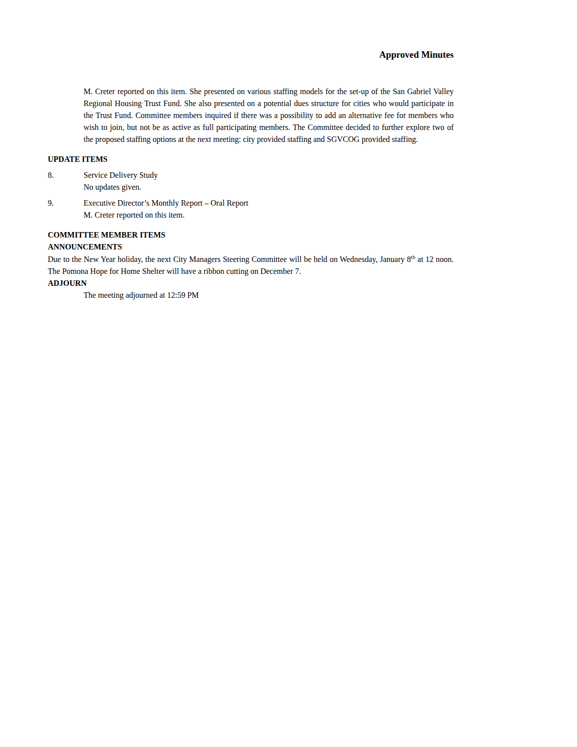Approved Minutes
M. Creter reported on this item. She presented on various staffing models for the set-up of the San Gabriel Valley Regional Housing Trust Fund. She also presented on a potential dues structure for cities who would participate in the Trust Fund. Committee members inquired if there was a possibility to add an alternative fee for members who wish to join, but not be as active as full participating members. The Committee decided to further explore two of the proposed staffing options at the next meeting: city provided staffing and SGVCOG provided staffing.
UPDATE ITEMS
8.
Service Delivery Study
No updates given.
9.
Executive Director’s Monthly Report – Oral Report
M. Creter reported on this item.
COMMITTEE MEMBER ITEMS
ANNOUNCEMENTS
Due to the New Year holiday, the next City Managers Steering Committee will be held on Wednesday, January 8th at 12 noon. The Pomona Hope for Home Shelter will have a ribbon cutting on December 7.
ADJOURN
The meeting adjourned at 12:59 PM